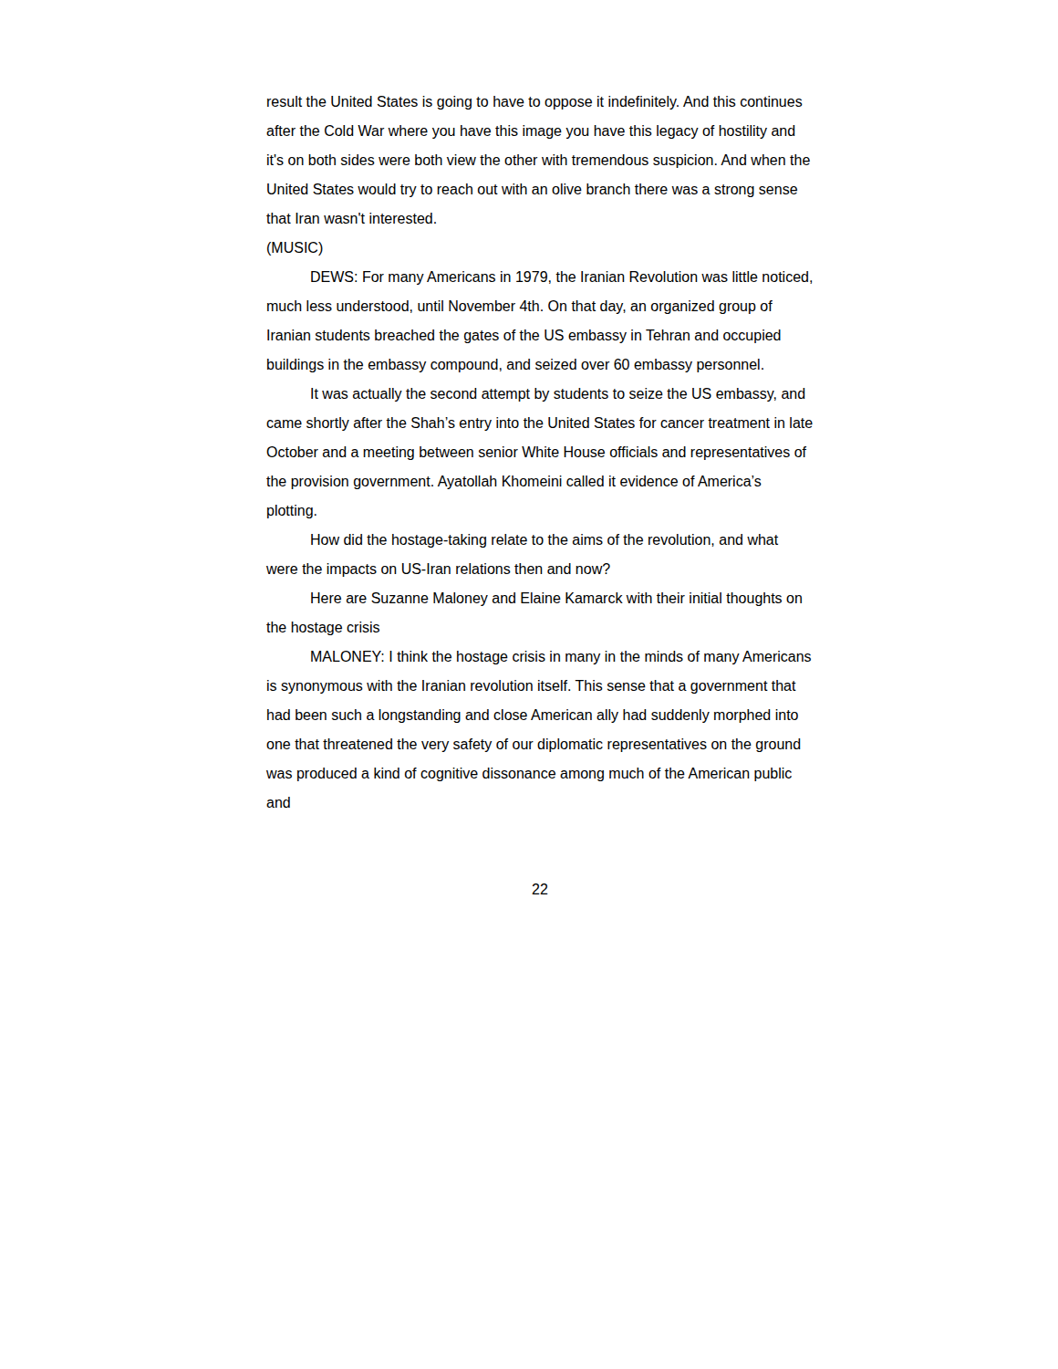result the United States is going to have to oppose it indefinitely. And this continues after the Cold War where you have this image you have this legacy of hostility and it's on both sides were both view the other with tremendous suspicion. And when the United States would try to reach out with an olive branch there was a strong sense that Iran wasn't interested.
(MUSIC)
DEWS: For many Americans in 1979, the Iranian Revolution was little noticed, much less understood, until November 4th. On that day, an organized group of Iranian students breached the gates of the US embassy in Tehran and occupied buildings in the embassy compound, and seized over 60 embassy personnel.
It was actually the second attempt by students to seize the US embassy, and came shortly after the Shah’s entry into the United States for cancer treatment in late October and a meeting between senior White House officials and representatives of the provision government. Ayatollah Khomeini called it evidence of America’s plotting.
How did the hostage-taking relate to the aims of the revolution, and what were the impacts on US-Iran relations then and now?
Here are Suzanne Maloney and Elaine Kamarck with their initial thoughts on the hostage crisis
MALONEY: I think the hostage crisis in many in the minds of many Americans is synonymous with the Iranian revolution itself. This sense that a government that had been such a longstanding and close American ally had suddenly morphed into one that threatened the very safety of our diplomatic representatives on the ground was produced a kind of cognitive dissonance among much of the American public and
22